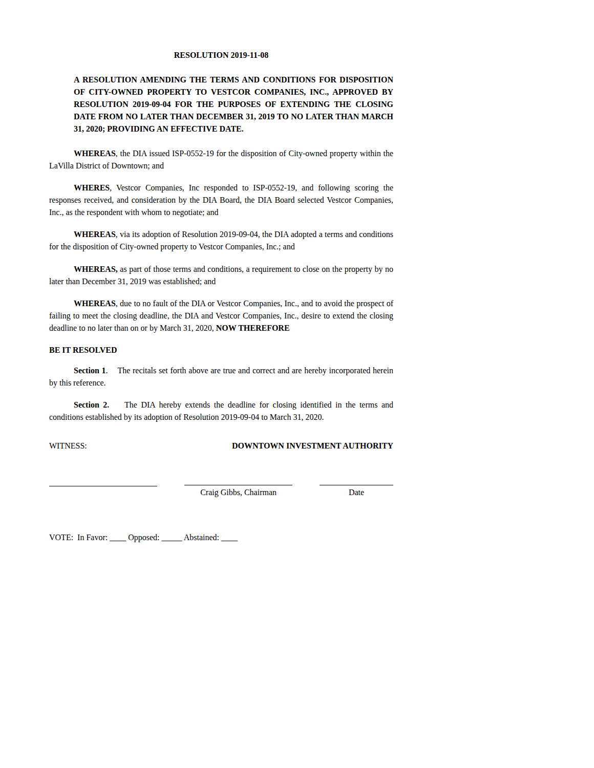RESOLUTION 2019-11-08
A RESOLUTION AMENDING THE TERMS AND CONDITIONS FOR DISPOSITION OF CITY-OWNED PROPERTY TO VESTCOR COMPANIES, INC., APPROVED BY RESOLUTION 2019-09-04 FOR THE PURPOSES OF EXTENDING THE CLOSING DATE FROM NO LATER THAN DECEMBER 31, 2019 TO NO LATER THAN MARCH 31, 2020; PROVIDING AN EFFECTIVE DATE.
WHEREAS, the DIA issued ISP-0552-19 for the disposition of City-owned property within the LaVilla District of Downtown; and
WHERES, Vestcor Companies, Inc responded to ISP-0552-19, and following scoring the responses received, and consideration by the DIA Board, the DIA Board selected Vestcor Companies, Inc., as the respondent with whom to negotiate; and
WHEREAS, via its adoption of Resolution 2019-09-04, the DIA adopted a terms and conditions for the disposition of City-owned property to Vestcor Companies, Inc.; and
WHEREAS, as part of those terms and conditions, a requirement to close on the property by no later than December 31, 2019 was established; and
WHEREAS, due to no fault of the DIA or Vestcor Companies, Inc., and to avoid the prospect of failing to meet the closing deadline, the DIA and Vestcor Companies, Inc., desire to extend the closing deadline to no later than on or by March 31, 2020, NOW THEREFORE
BE IT RESOLVED
Section 1. The recitals set forth above are true and correct and are hereby incorporated herein by this reference.
Section 2. The DIA hereby extends the deadline for closing identified in the terms and conditions established by its adoption of Resolution 2019-09-04 to March 31, 2020.
WITNESS: DOWNTOWN INVESTMENT AUTHORITY
Craig Gibbs, Chairman
Date
VOTE: In Favor: ____ Opposed: _____ Abstained: ____